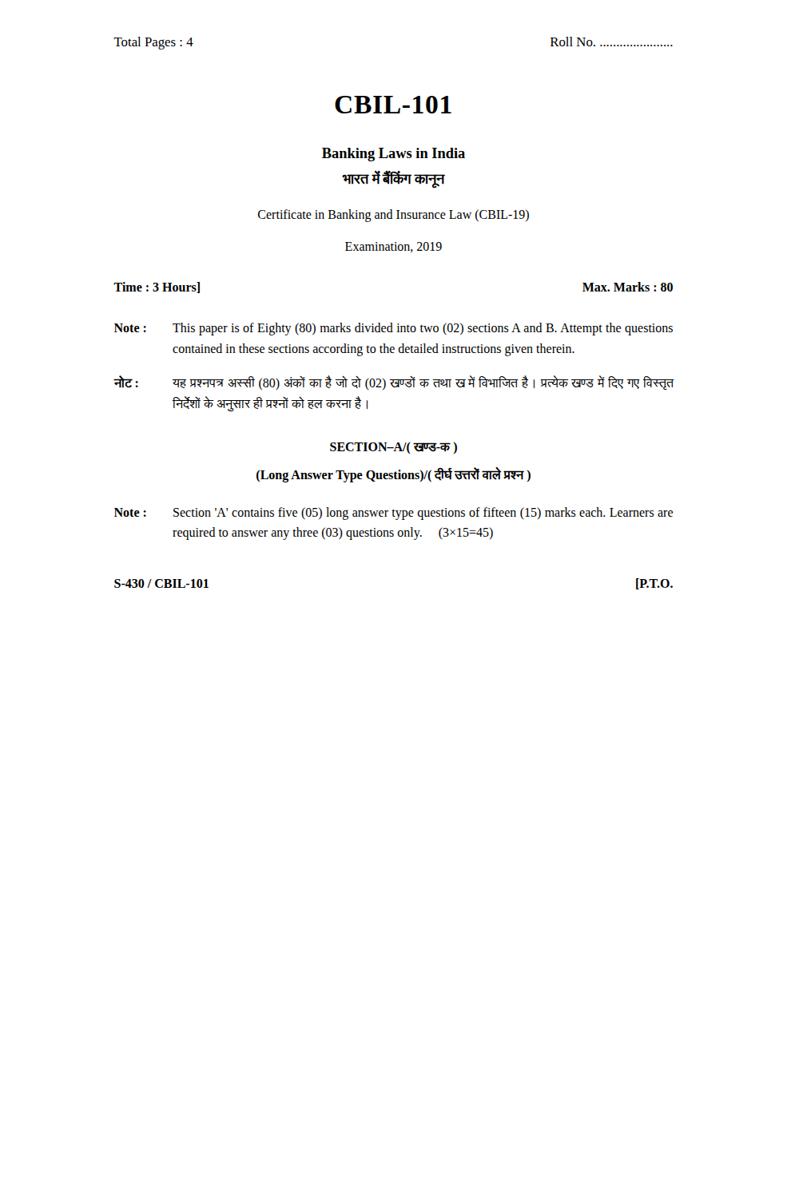Total Pages : 4 Roll No. ......................
CBIL-101
Banking Laws in India
भारत में बैंकिंग कानून
Certificate in Banking and Insurance Law (CBIL-19)
Examination, 2019
Time : 3 Hours] Max. Marks : 80
Note :
This paper is of Eighty (80) marks divided into two (02) sections A and B. Attempt the questions contained in these sections according to the detailed instructions given therein.
नोट :
यह प्रश्नपत्र अस्सी (80) अंकों का है जो दो (02) खण्डों क तथा ख में विभाजित है। प्रत्येक खण्ड में दिए गए विस्तृत निर्देशों के अनुसार ही प्रश्नों को हल करना है।
SECTION–A/( खण्ड-क )
(Long Answer Type Questions)/( दीर्घ उत्तरों वाले प्रश्न )
Note :
Section 'A' contains five (05) long answer type questions of fifteen (15) marks each. Learners are required to answer any three (03) questions only. (3×15=45)
S-430 / CBIL-101 [P.T.O.